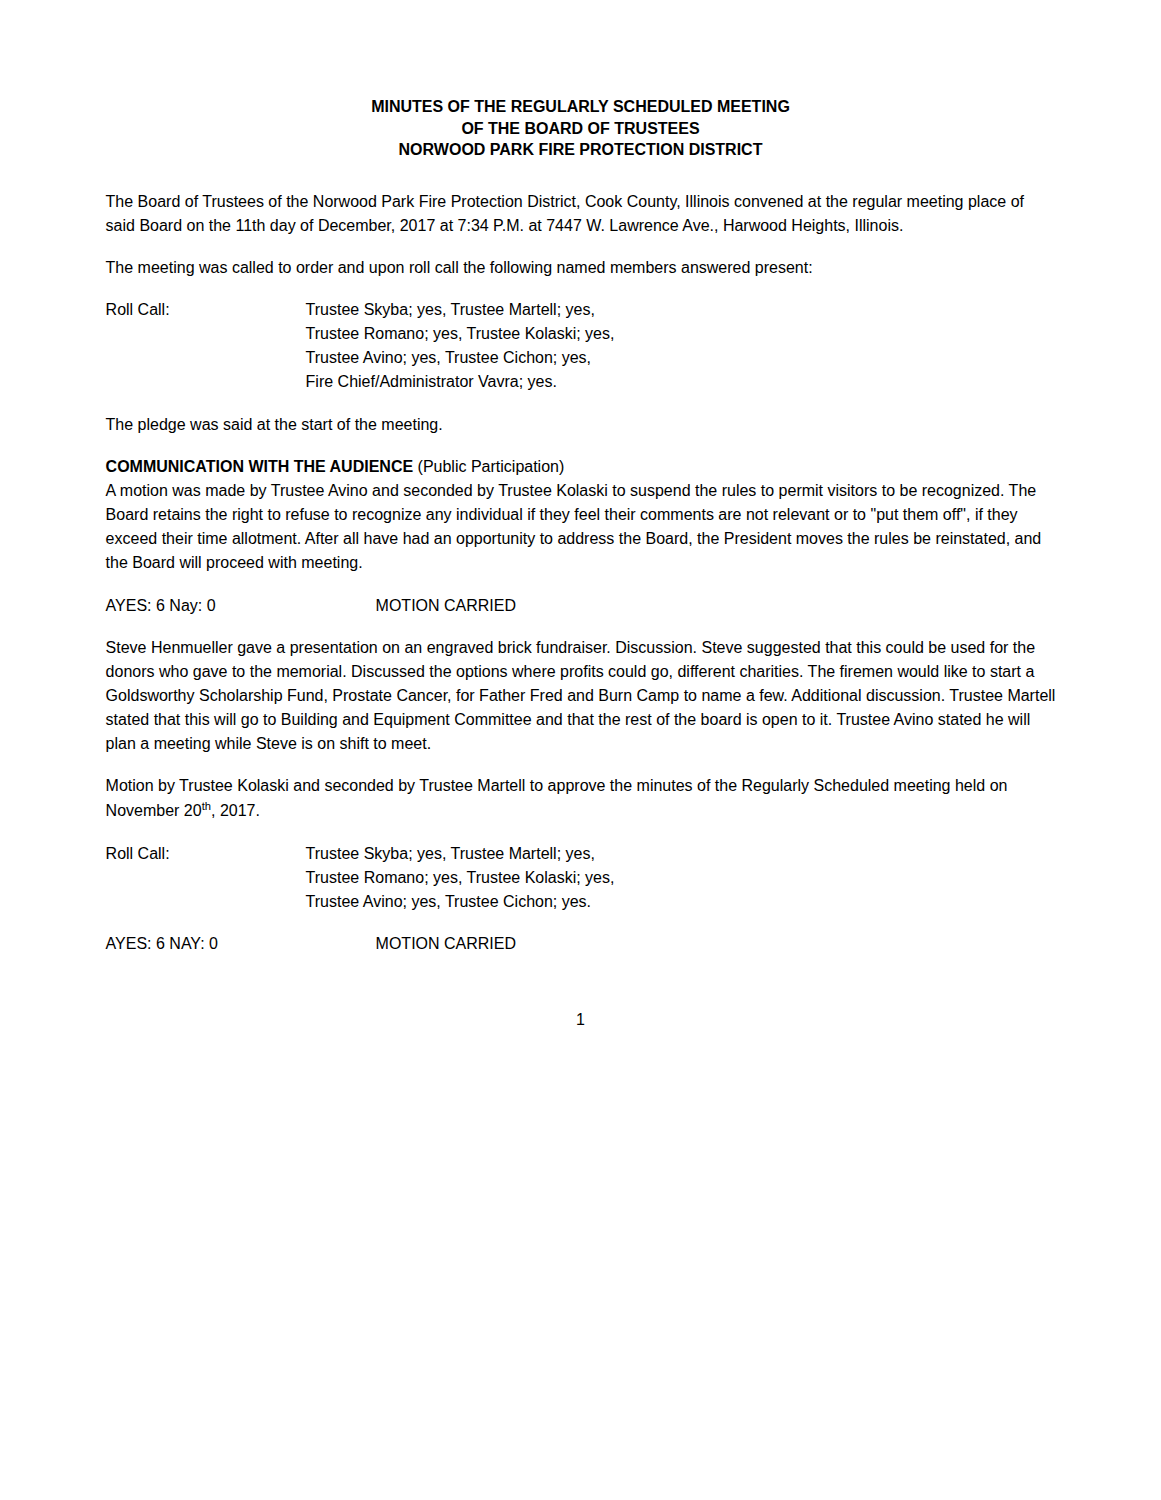MINUTES OF THE REGULARLY SCHEDULED MEETING
OF THE BOARD OF TRUSTEES
NORWOOD PARK FIRE PROTECTION DISTRICT
The Board of Trustees of the Norwood Park Fire Protection District, Cook County, Illinois convened at the regular meeting place of said Board on the 11th day of December, 2017 at 7:34 P.M. at 7447 W. Lawrence Ave., Harwood Heights, Illinois.
The meeting was called to order and upon roll call the following named members answered present:
Roll Call:
Trustee Skyba; yes, Trustee Martell; yes,
Trustee Romano; yes, Trustee Kolaski; yes,
Trustee Avino; yes, Trustee Cichon; yes,
Fire Chief/Administrator Vavra; yes.
The pledge was said at the start of the meeting.
COMMUNICATION WITH THE AUDIENCE (Public Participation)
A motion was made by Trustee Avino and seconded by Trustee Kolaski to suspend the rules to permit visitors to be recognized. The Board retains the right to refuse to recognize any individual if they feel their comments are not relevant or to "put them off", if they exceed their time allotment. After all have had an opportunity to address the Board, the President moves the rules be reinstated, and the Board will proceed with meeting.
AYES: 6 Nay: 0
MOTION CARRIED
Steve Henmueller gave a presentation on an engraved brick fundraiser. Discussion. Steve suggested that this could be used for the donors who gave to the memorial. Discussed the options where profits could go, different charities. The firemen would like to start a Goldsworthy Scholarship Fund, Prostate Cancer, for Father Fred and Burn Camp to name a few. Additional discussion. Trustee Martell stated that this will go to Building and Equipment Committee and that the rest of the board is open to it. Trustee Avino stated he will plan a meeting while Steve is on shift to meet.
Motion by Trustee Kolaski and seconded by Trustee Martell to approve the minutes of the Regularly Scheduled meeting held on November 20th, 2017.
Roll Call:
Trustee Skyba; yes, Trustee Martell; yes,
Trustee Romano; yes, Trustee Kolaski; yes,
Trustee Avino; yes, Trustee Cichon; yes.
AYES: 6 NAY: 0
MOTION CARRIED
1